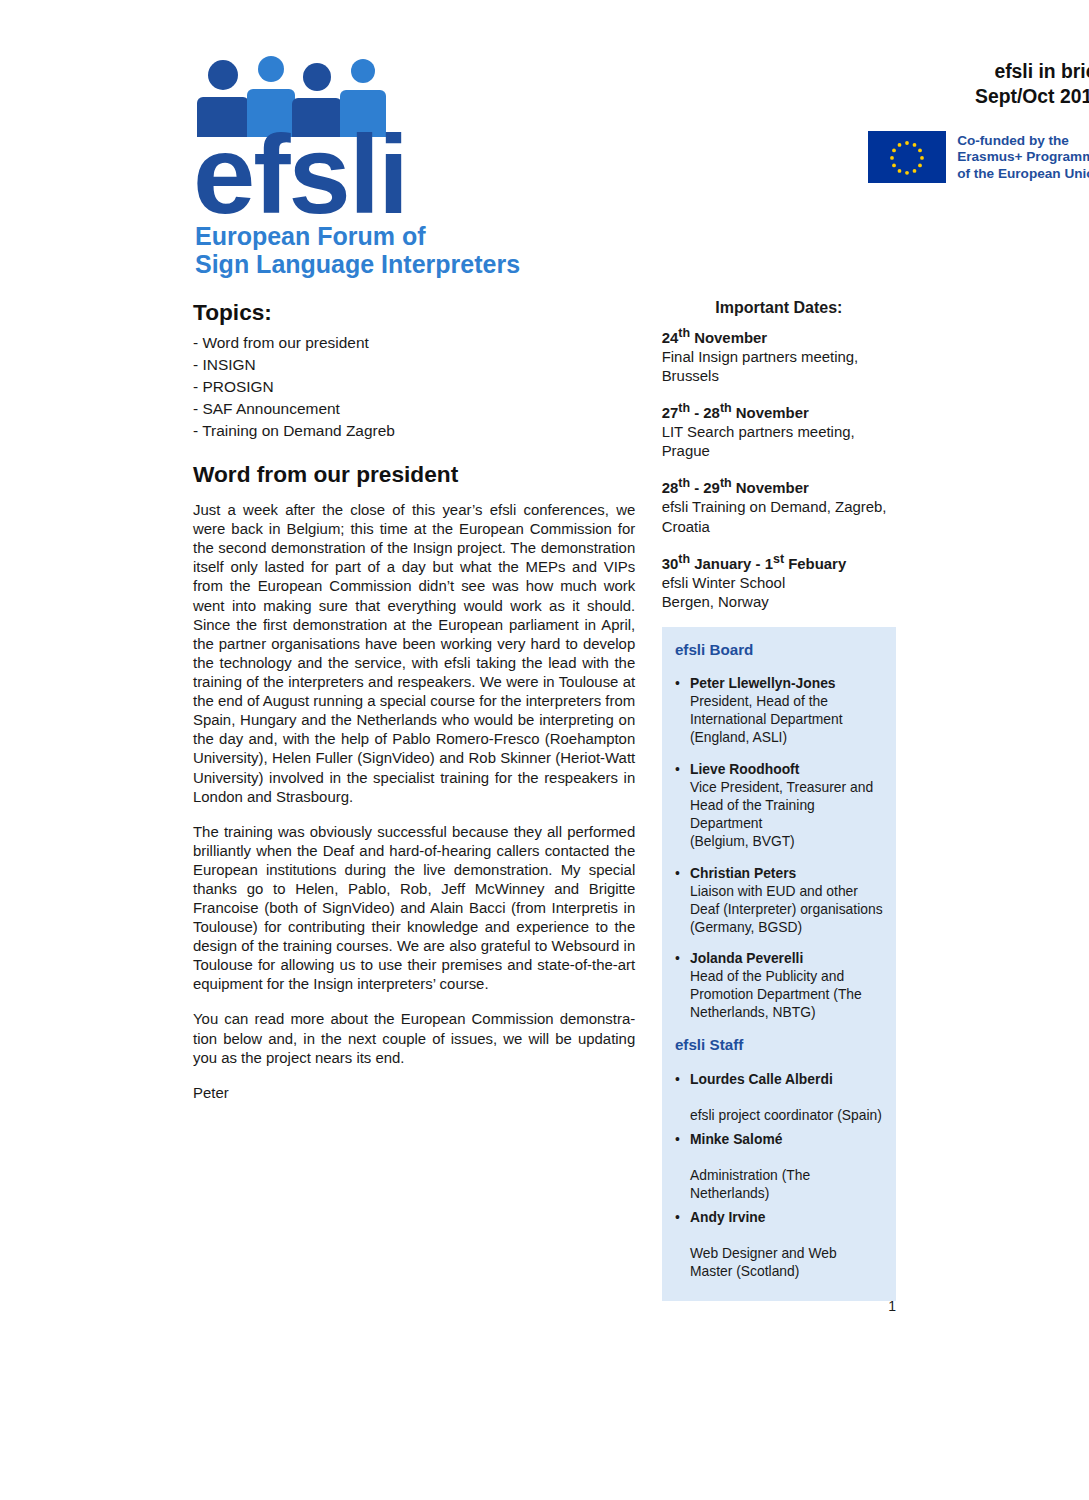efsli European Forum of Sign Language Interpreters
efsli in brief
Sept/Oct 2014
Co-funded by the
Erasmus+ Programme
of the European Union
Topics:
- Word from our president
- INSIGN
- PROSIGN
- SAF Announcement
- Training on Demand Zagreb
Word from our president
Just a week after the close of this year’s efsli conferences, we were back in Belgium; this time at the European Commission for the second demonstration of the Insign project. The demonstration itself only lasted for part of a day but what the MEPs and VIPs from the European Commission didn’t see was how much work went into making sure that everything would work as it should. Since the first demonstration at the European parliament in April, the partner organisations have been working very hard to develop the technology and the service, with efsli taking the lead with the training of the interpreters and respeakers. We were in Toulouse at the end of August running a special course for the interpreters from Spain, Hungary and the Netherlands who would be interpreting on the day and, with the help of Pablo Romero-Fresco (Roehampton University), Helen Fuller (SignVideo) and Rob Skinner (Heriot-Watt University) involved in the specialist training for the respeakers in London and Strasbourg.
The training was obviously successful because they all performed brilliantly when the Deaf and hard-of-hearing callers contacted the European institutions during the live demonstration. My special thanks go to Helen, Pablo, Rob, Jeff McWinney and Brigitte Francoise (both of SignVideo) and Alain Bacci (from Interpretis in Toulouse) for contributing their knowledge and experience to the design of the training courses. We are also grateful to Websourd in Toulouse for allowing us to use their premises and state-of-the-art equipment for the Insign interpreters’ course.
You can read more about the European Commission demonstration below and, in the next couple of issues, we will be updating you as the project nears its end.
Peter
Important Dates:
24th November Final Insign partners meeting, Brussels
27th - 28th November LIT Search partners meeting, Prague
28th - 29th November efsli Training on Demand, Zagreb, Croatia
30th January - 1st Febuary efsli Winter School
Bergen, Norway
efsli Board
Peter Llewellyn-Jones President, Head of the International Department (England, ASLI)
Lieve Roodhooft Vice President, Treasurer and Head of the Training Department
(Belgium, BVGT)
Christian Peters Liaison with EUD and other Deaf (Interpreter) organisations (Germany, BGSD)
Jolanda Peverelli Head of the Publicity and Promotion Department (The Netherlands, NBTG)
efsli Staff
Lourdes Calle Alberdi
efsli project coordinator (Spain)
Minke Salomé
Administration (The Netherlands)
Andy Irvine
Web Designer and Web Master (Scotland)
1